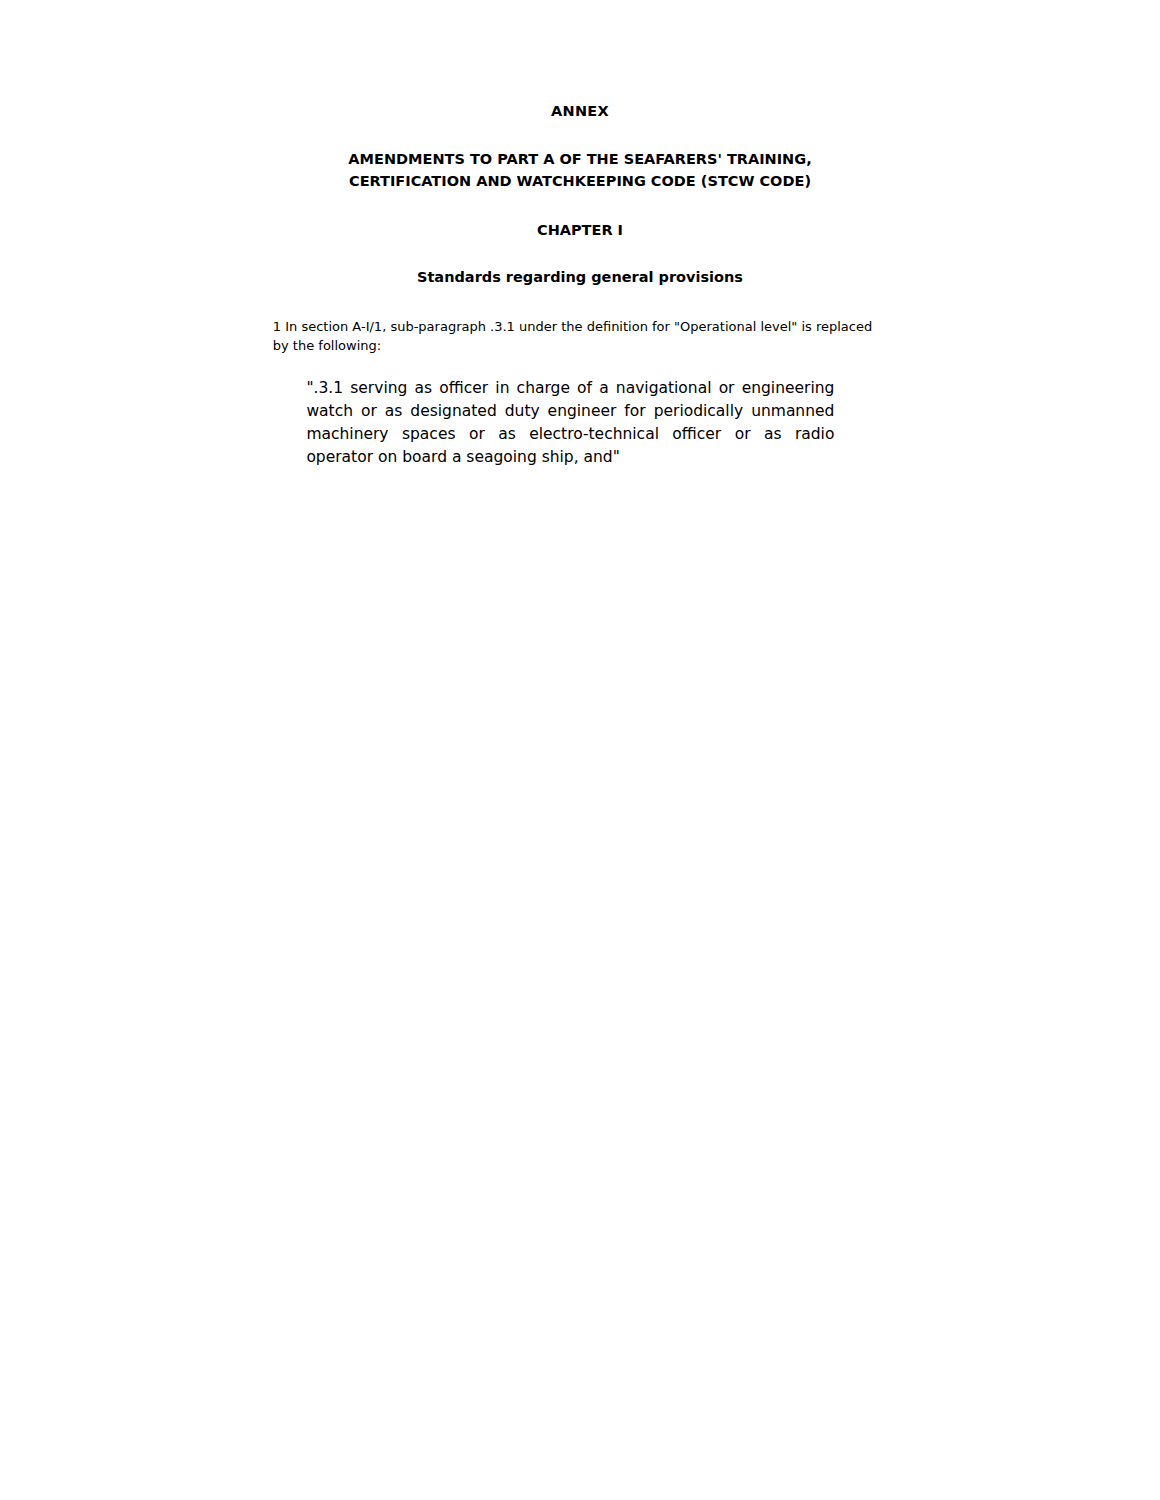ANNEX
AMENDMENTS TO PART A OF THE SEAFARERS' TRAINING, CERTIFICATION AND WATCHKEEPING CODE (STCW CODE)
CHAPTER I
Standards regarding general provisions
1 In section A-I/1, sub-paragraph .3.1 under the definition for "Operational level" is replaced by the following:
".3.1 serving as officer in charge of a navigational or engineering watch or as designated duty engineer for periodically unmanned machinery spaces or as electro-technical officer or as radio operator on board a seagoing ship, and"